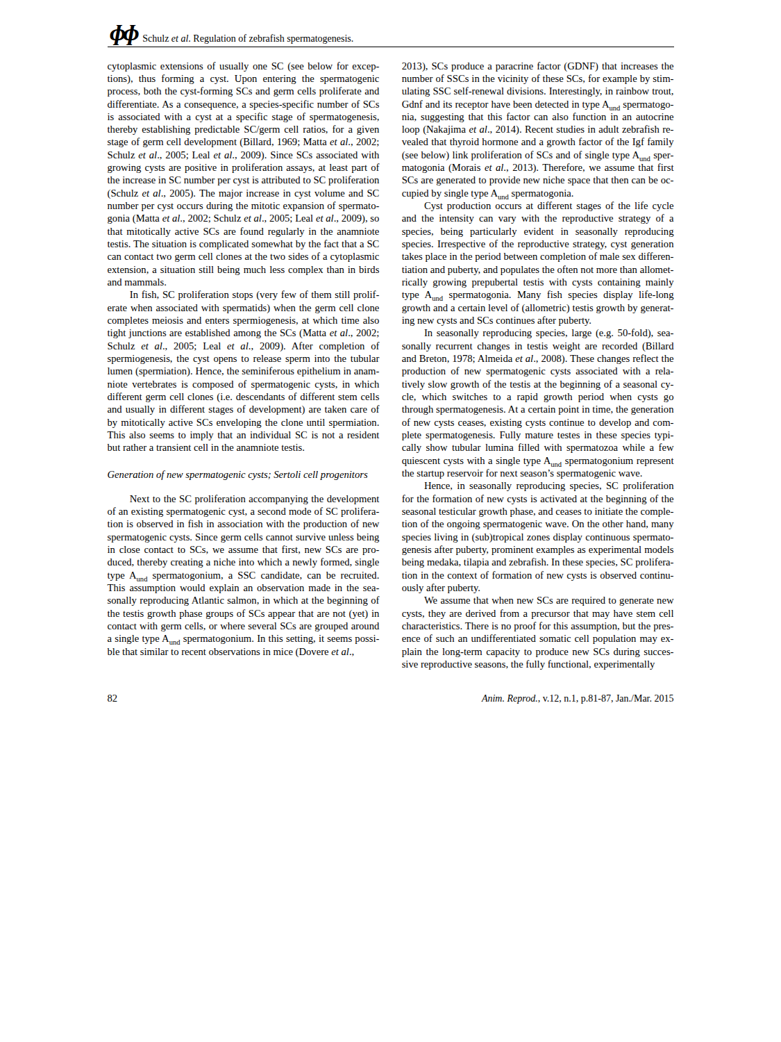ɸɸ
Schulz et al. Regulation of zebrafish spermatogenesis.
cytoplasmic extensions of usually one SC (see below for exceptions), thus forming a cyst. Upon entering the spermatogenic process, both the cyst-forming SCs and germ cells proliferate and differentiate. As a consequence, a species-specific number of SCs is associated with a cyst at a specific stage of spermatogenesis, thereby establishing predictable SC/germ cell ratios, for a given stage of germ cell development (Billard, 1969; Matta et al., 2002; Schulz et al., 2005; Leal et al., 2009). Since SCs associated with growing cysts are positive in proliferation assays, at least part of the increase in SC number per cyst is attributed to SC proliferation (Schulz et al., 2005). The major increase in cyst volume and SC number per cyst occurs during the mitotic expansion of spermatogonia (Matta et al., 2002; Schulz et al., 2005; Leal et al., 2009), so that mitotically active SCs are found regularly in the anamniote testis. The situation is complicated somewhat by the fact that a SC can contact two germ cell clones at the two sides of a cytoplasmic extension, a situation still being much less complex than in birds and mammals.
In fish, SC proliferation stops (very few of them still proliferate when associated with spermatids) when the germ cell clone completes meiosis and enters spermiogenesis, at which time also tight junctions are established among the SCs (Matta et al., 2002; Schulz et al., 2005; Leal et al., 2009). After completion of spermiogenesis, the cyst opens to release sperm into the tubular lumen (spermiation). Hence, the seminiferous epithelium in anamniote vertebrates is composed of spermatogenic cysts, in which different germ cell clones (i.e. descendants of different stem cells and usually in different stages of development) are taken care of by mitotically active SCs enveloping the clone until spermiation. This also seems to imply that an individual SC is not a resident but rather a transient cell in the anamniote testis.
Generation of new spermatogenic cysts; Sertoli cell progenitors
Next to the SC proliferation accompanying the development of an existing spermatogenic cyst, a second mode of SC proliferation is observed in fish in association with the production of new spermatogenic cysts. Since germ cells cannot survive unless being in close contact to SCs, we assume that first, new SCs are produced, thereby creating a niche into which a newly formed, single type Aund spermatogonium, a SSC candidate, can be recruited. This assumption would explain an observation made in the seasonally reproducing Atlantic salmon, in which at the beginning of the testis growth phase groups of SCs appear that are not (yet) in contact with germ cells, or where several SCs are grouped around a single type Aund spermatogonium. In this setting, it seems possible that similar to recent observations in mice (Dovere et al.,
2013), SCs produce a paracrine factor (GDNF) that increases the number of SSCs in the vicinity of these SCs, for example by stimulating SSC self-renewal divisions. Interestingly, in rainbow trout, Gdnf and its receptor have been detected in type Aund spermatogonia, suggesting that this factor can also function in an autocrine loop (Nakajima et al., 2014). Recent studies in adult zebrafish revealed that thyroid hormone and a growth factor of the Igf family (see below) link proliferation of SCs and of single type Aund spermatogonia (Morais et al., 2013). Therefore, we assume that first SCs are generated to provide new niche space that then can be occupied by single type Aund spermatogonia.
Cyst production occurs at different stages of the life cycle and the intensity can vary with the reproductive strategy of a species, being particularly evident in seasonally reproducing species. Irrespective of the reproductive strategy, cyst generation takes place in the period between completion of male sex differentiation and puberty, and populates the often not more than allometrically growing prepubertal testis with cysts containing mainly type Aund spermatogonia. Many fish species display life-long growth and a certain level of (allometric) testis growth by generating new cysts and SCs continues after puberty.
In seasonally reproducing species, large (e.g. 50-fold), seasonally recurrent changes in testis weight are recorded (Billard and Breton, 1978; Almeida et al., 2008). These changes reflect the production of new spermatogenic cysts associated with a relatively slow growth of the testis at the beginning of a seasonal cycle, which switches to a rapid growth period when cysts go through spermatogenesis. At a certain point in time, the generation of new cysts ceases, existing cysts continue to develop and complete spermatogenesis. Fully mature testes in these species typically show tubular lumina filled with spermatozoa while a few quiescent cysts with a single type Aund spermatogonium represent the startup reservoir for next season’s spermatogenic wave.
Hence, in seasonally reproducing species, SC proliferation for the formation of new cysts is activated at the beginning of the seasonal testicular growth phase, and ceases to initiate the completion of the ongoing spermatogenic wave. On the other hand, many species living in (sub)tropical zones display continuous spermatogenesis after puberty, prominent examples as experimental models being medaka, tilapia and zebrafish. In these species, SC proliferation in the context of formation of new cysts is observed continuously after puberty.
We assume that when new SCs are required to generate new cysts, they are derived from a precursor that may have stem cell characteristics. There is no proof for this assumption, but the presence of such an undifferentiated somatic cell population may explain the long-term capacity to produce new SCs during successive reproductive seasons, the fully functional, experimentally
82
Anim. Reprod., v.12, n.1, p.81-87, Jan./Mar. 2015